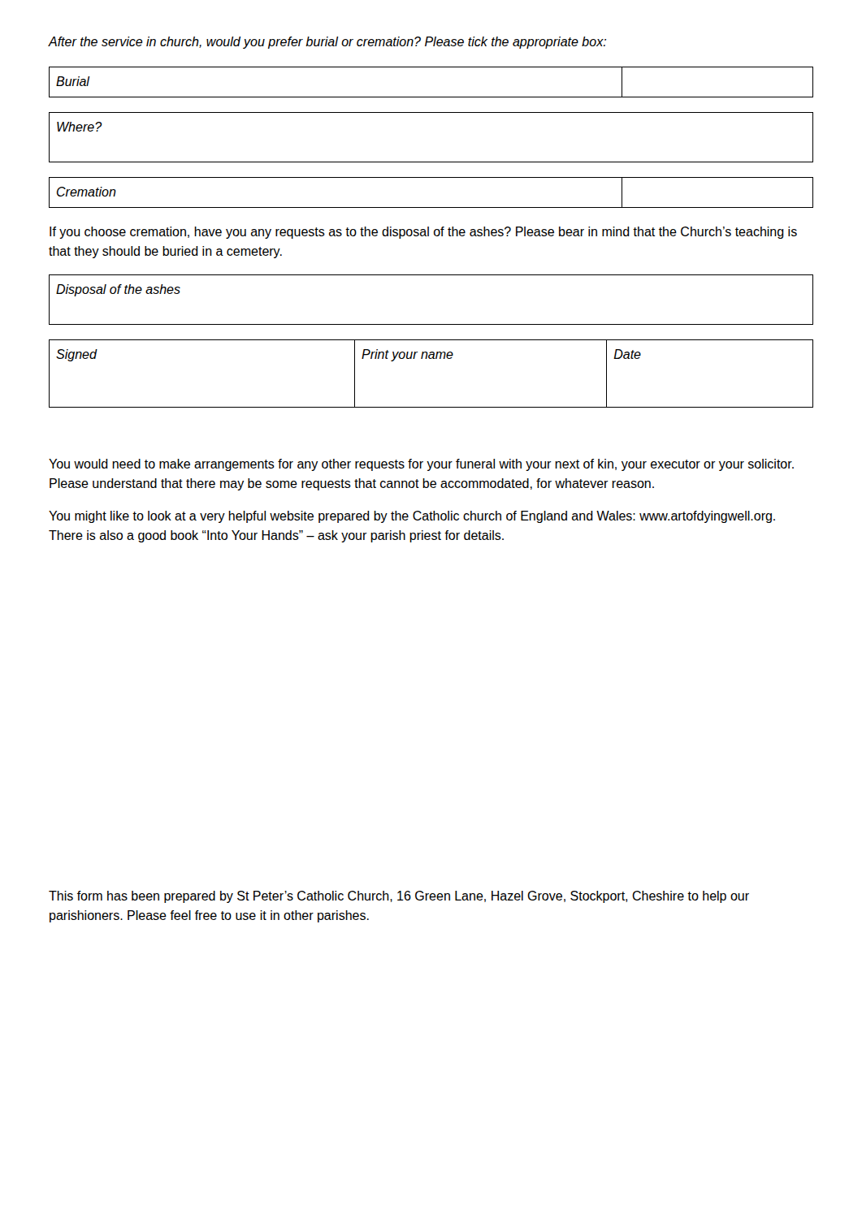After the service in church, would you prefer burial or cremation? Please tick the appropriate box:
| Burial | |
| Where? |
| Cremation | |
If you choose cremation, have you any requests as to the disposal of the ashes? Please bear in mind that the Church’s teaching is that they should be buried in a cemetery.
| Disposal of the ashes |
| Signed | Print your name | Date |
You would need to make arrangements for any other requests for your funeral with your next of kin, your executor or your solicitor. Please understand that there may be some requests that cannot be accommodated, for whatever reason.
You might like to look at a very helpful website prepared by the Catholic church of England and Wales: www.artofdyingwell.org. There is also a good book “Into Your Hands” – ask your parish priest for details.
This form has been prepared by St Peter’s Catholic Church, 16 Green Lane, Hazel Grove, Stockport, Cheshire to help our parishioners. Please feel free to use it in other parishes.